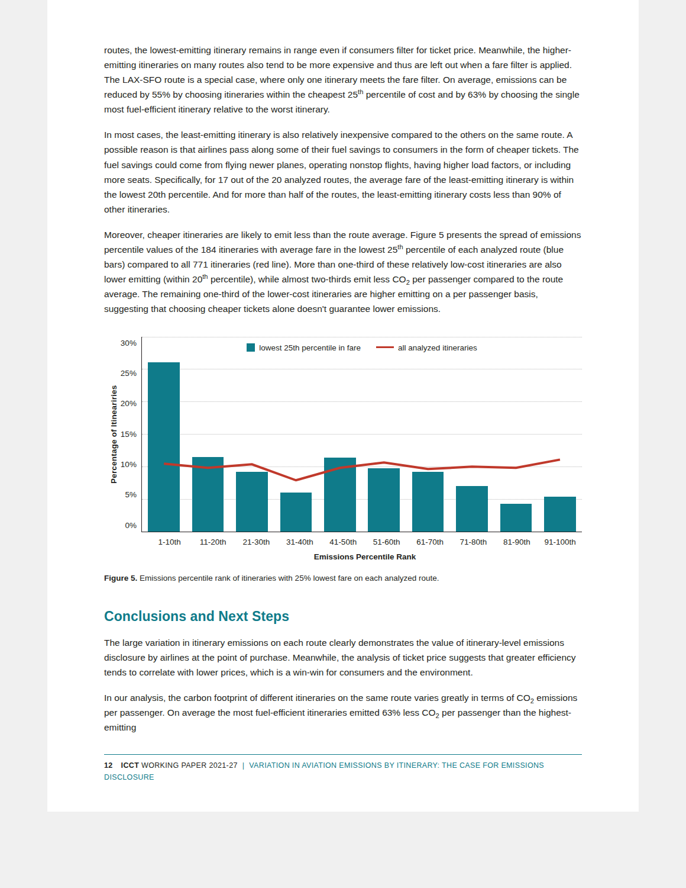routes, the lowest-emitting itinerary remains in range even if consumers filter for ticket price. Meanwhile, the higher-emitting itineraries on many routes also tend to be more expensive and thus are left out when a fare filter is applied. The LAX-SFO route is a special case, where only one itinerary meets the fare filter. On average, emissions can be reduced by 55% by choosing itineraries within the cheapest 25th percentile of cost and by 63% by choosing the single most fuel-efficient itinerary relative to the worst itinerary.
In most cases, the least-emitting itinerary is also relatively inexpensive compared to the others on the same route. A possible reason is that airlines pass along some of their fuel savings to consumers in the form of cheaper tickets. The fuel savings could come from flying newer planes, operating nonstop flights, having higher load factors, or including more seats. Specifically, for 17 out of the 20 analyzed routes, the average fare of the least-emitting itinerary is within the lowest 20th percentile. And for more than half of the routes, the least-emitting itinerary costs less than 90% of other itineraries.
Moreover, cheaper itineraries are likely to emit less than the route average. Figure 5 presents the spread of emissions percentile values of the 184 itineraries with average fare in the lowest 25th percentile of each analyzed route (blue bars) compared to all 771 itineraries (red line). More than one-third of these relatively low-cost itineraries are also lower emitting (within 20th percentile), while almost two-thirds emit less CO2 per passenger compared to the route average. The remaining one-third of the lower-cost itineraries are higher emitting on a per passenger basis, suggesting that choosing cheaper tickets alone doesn't guarantee lower emissions.
Percentage of Itineariries
30% 25% 20% 15% 10% 5% 0%
lowest 25th percentile in fare all analyzed itineraries
1-10th 11-20th 21-30th 31-40th 41-50th 51-60th 61-70th 71-80th 81-90th 91-100th
Emissions Percentile Rank
Figure 5. Emissions percentile rank of itineraries with 25% lowest fare on each analyzed route.
Conclusions and Next Steps
The large variation in itinerary emissions on each route clearly demonstrates the value of itinerary-level emissions disclosure by airlines at the point of purchase. Meanwhile, the analysis of ticket price suggests that greater efficiency tends to correlate with lower prices, which is a win-win for consumers and the environment.
In our analysis, the carbon footprint of different itineraries on the same route varies greatly in terms of CO2 emissions per passenger. On average the most fuel-efficient itineraries emitted 63% less CO2 per passenger than the highest-emitting
12 ICCT WORKING PAPER 2021-27|VARIATION IN AVIATION EMISSIONS BY ITINERARY: THE CASE FOR EMISSIONS DISCLOSURE